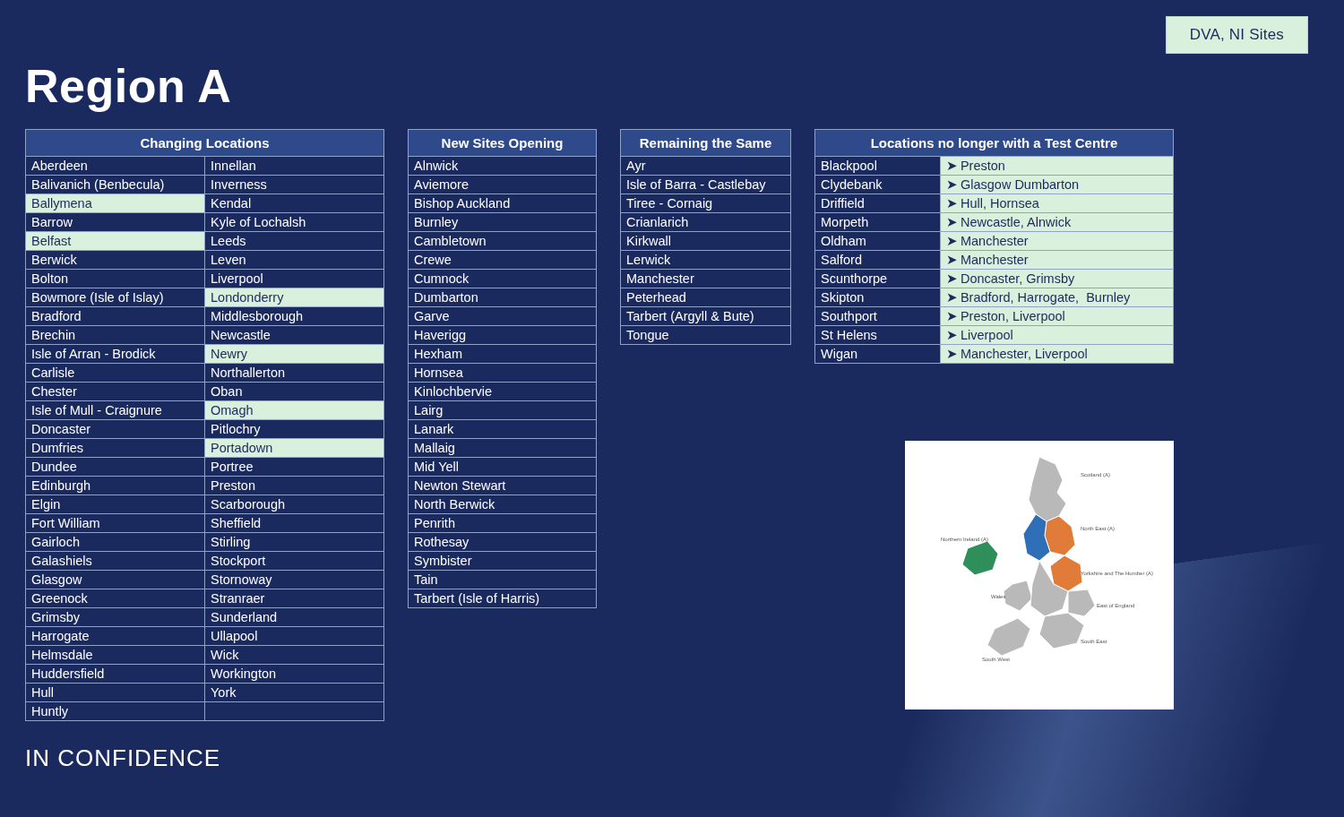DVA, NI Sites
Region A
Changing Locations
| Aberdeen | Innellan |
| Balivanich (Benbecula) | Inverness |
| Ballymena | Kendal |
| Barrow | Kyle of Lochalsh |
| Belfast | Leeds |
| Berwick | Leven |
| Bolton | Liverpool |
| Bowmore (Isle of Islay) | Londonderry |
| Bradford | Middlesborough |
| Brechin | Newcastle |
| Isle of Arran - Brodick | Newry |
| Carlisle | Northallerton |
| Chester | Oban |
| Isle of Mull - Craignure | Omagh |
| Doncaster | Pitlochry |
| Dumfries | Portadown |
| Dundee | Portree |
| Edinburgh | Preston |
| Elgin | Scarborough |
| Fort William | Sheffield |
| Gairloch | Stirling |
| Galashiels | Stockport |
| Glasgow | Stornoway |
| Greenock | Stranraer |
| Grimsby | Sunderland |
| Harrogate | Ullapool |
| Helmsdale | Wick |
| Huddersfield | Workington |
| Hull | York |
| Huntly | |
New Sites Opening
| Alnwick |
| Aviemore |
| Bishop Auckland |
| Burnley |
| Cambletown |
| Crewe |
| Cumnock |
| Dumbarton |
| Garve |
| Haverigg |
| Hexham |
| Hornsea |
| Kinlochbervie |
| Lairg |
| Lanark |
| Mallaig |
| Mid Yell |
| Newton Stewart |
| North Berwick |
| Penrith |
| Rothesay |
| Symbister |
| Tain |
| Tarbert (Isle of Harris) |
Remaining the Same
| Ayr |
| Isle of Barra - Castlebay |
| Tiree - Cornaig |
| Crianlarich |
| Kirkwall |
| Lerwick |
| Manchester |
| Peterhead |
| Tarbert (Argyll & Bute) |
| Tongue |
Locations no longer with a Test Centre
| Blackpool | ➤ Preston |
| Clydebank | ➤ Glasgow Dumbarton |
| Driffield | ➤ Hull, Hornsea |
| Morpeth | ➤ Newcastle, Alnwick |
| Oldham | ➤ Manchester |
| Salford | ➤ Manchester |
| Scunthorpe | ➤ Doncaster, Grimsby |
| Skipton | ➤ Bradford, Harrogate, Burnley |
| Southport | ➤ Preston, Liverpool |
| St Helens | ➤ Liverpool |
| Wigan | ➤ Manchester, Liverpool |
Scotland (A) North East (A) Yorkshire and The Humber (A) Northern Ireland (A) Wales East of England South West South East
IN CONFIDENCE